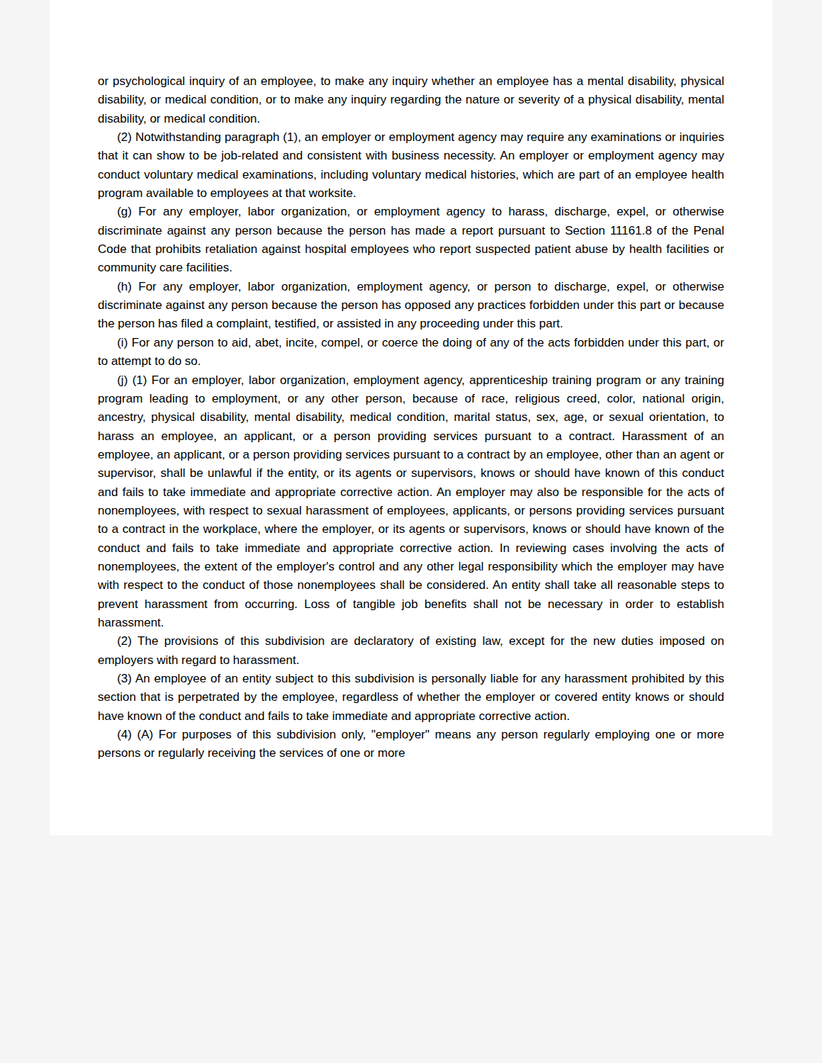or psychological inquiry of an employee, to make any inquiry whether an employee has a mental disability, physical disability, or medical condition, or to make any inquiry regarding the nature or severity of a physical disability, mental disability, or medical condition.
(2) Notwithstanding paragraph (1), an employer or employment agency may require any examinations or inquiries that it can show to be job-related and consistent with business necessity. An employer or employment agency may conduct voluntary medical examinations, including voluntary medical histories, which are part of an employee health program available to employees at that worksite.
(g) For any employer, labor organization, or employment agency to harass, discharge, expel, or otherwise discriminate against any person because the person has made a report pursuant to Section 11161.8 of the Penal Code that prohibits retaliation against hospital employees who report suspected patient abuse by health facilities or community care facilities.
(h) For any employer, labor organization, employment agency, or person to discharge, expel, or otherwise discriminate against any person because the person has opposed any practices forbidden under this part or because the person has filed a complaint, testified, or assisted in any proceeding under this part.
(i) For any person to aid, abet, incite, compel, or coerce the doing of any of the acts forbidden under this part, or to attempt to do so.
(j) (1) For an employer, labor organization, employment agency, apprenticeship training program or any training program leading to employment, or any other person, because of race, religious creed, color, national origin, ancestry, physical disability, mental disability, medical condition, marital status, sex, age, or sexual orientation, to harass an employee, an applicant, or a person providing services pursuant to a contract. Harassment of an employee, an applicant, or a person providing services pursuant to a contract by an employee, other than an agent or supervisor, shall be unlawful if the entity, or its agents or supervisors, knows or should have known of this conduct and fails to take immediate and appropriate corrective action. An employer may also be responsible for the acts of nonemployees, with respect to sexual harassment of employees, applicants, or persons providing services pursuant to a contract in the workplace, where the employer, or its agents or supervisors, knows or should have known of the conduct and fails to take immediate and appropriate corrective action. In reviewing cases involving the acts of nonemployees, the extent of the employer's control and any other legal responsibility which the employer may have with respect to the conduct of those nonemployees shall be considered. An entity shall take all reasonable steps to prevent harassment from occurring. Loss of tangible job benefits shall not be necessary in order to establish harassment.
(2) The provisions of this subdivision are declaratory of existing law, except for the new duties imposed on employers with regard to harassment.
(3) An employee of an entity subject to this subdivision is personally liable for any harassment prohibited by this section that is perpetrated by the employee, regardless of whether the employer or covered entity knows or should have known of the conduct and fails to take immediate and appropriate corrective action.
(4) (A) For purposes of this subdivision only, "employer" means any person regularly employing one or more persons or regularly receiving the services of one or more